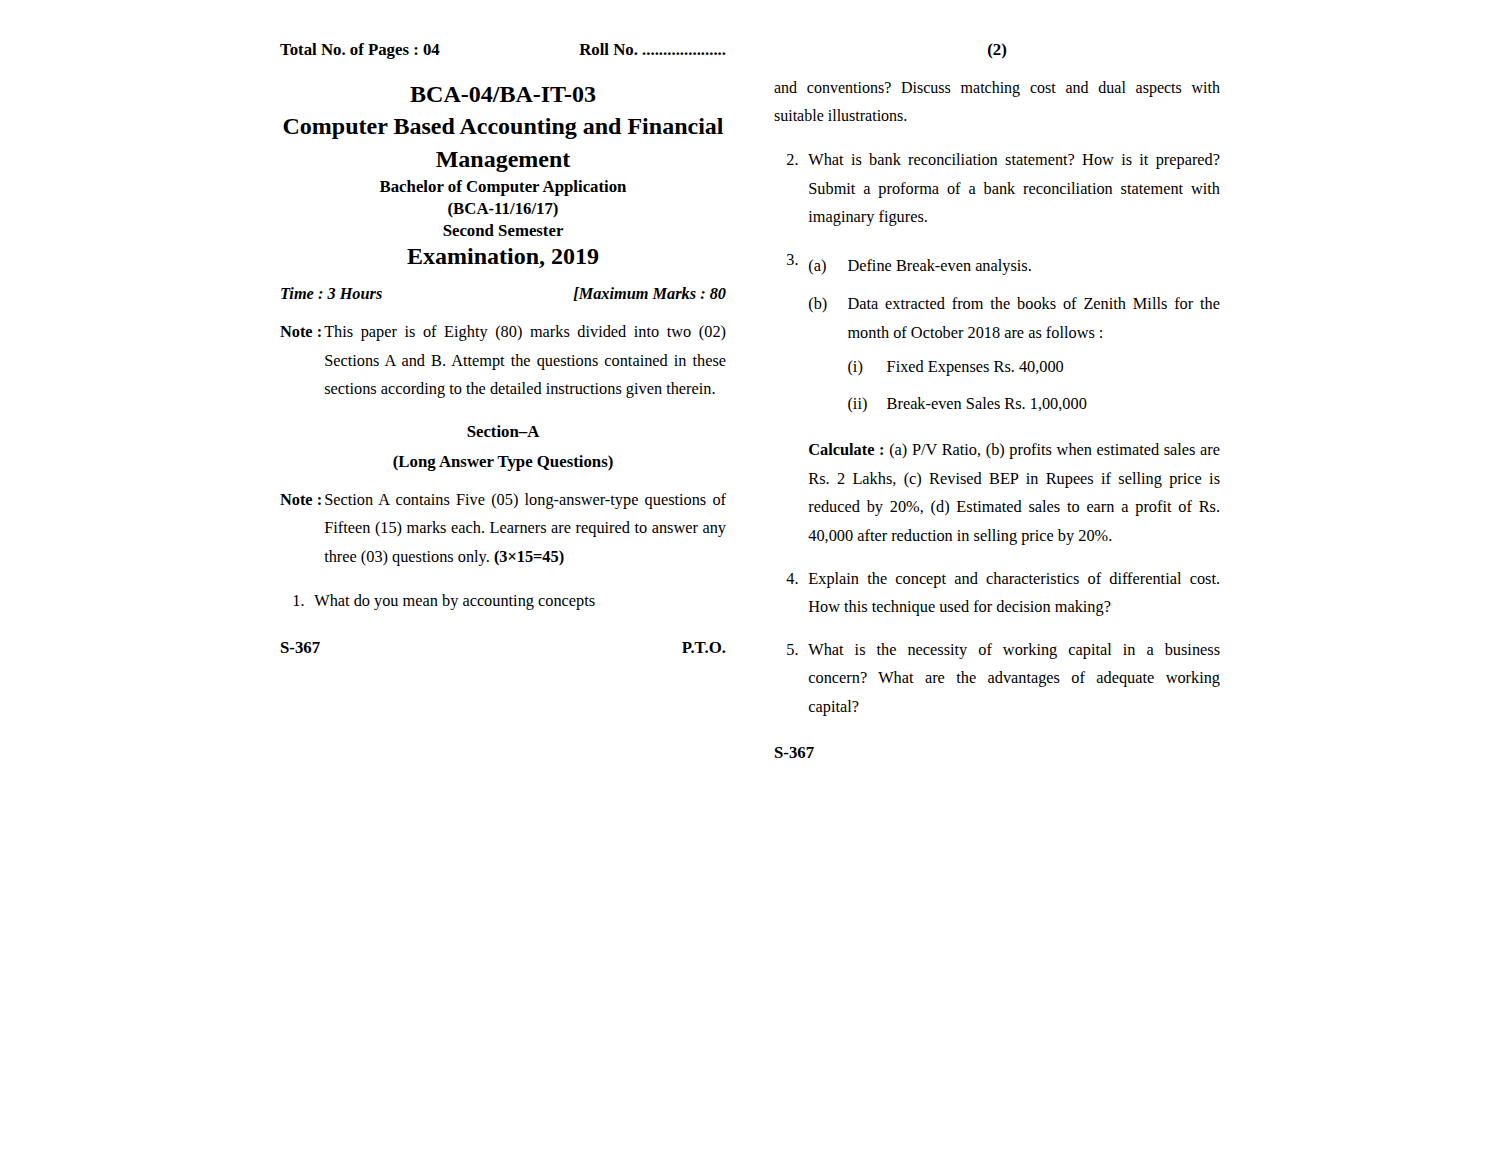Total No. of Pages : 04 Roll No. ....................
BCA-04/BA-IT-03 Computer Based Accounting and Financial Management
Bachelor of Computer Application
(BCA-11/16/17)
Second Semester
Examination, 2019
Time : 3 Hours [Maximum Marks : 80
Note : This paper is of Eighty (80) marks divided into two (02) Sections A and B. Attempt the questions contained in these sections according to the detailed instructions given therein.
Section–A
(Long Answer Type Questions)
Note : Section A contains Five (05) long-answer-type questions of Fifteen (15) marks each. Learners are required to answer any three (03) questions only. (3×15=45)
What do you mean by accounting concepts
S-367 P.T.O.
(2)
and conventions? Discuss matching cost and dual aspects with suitable illustrations.
What is bank reconciliation statement? How is it prepared? Submit a proforma of a bank reconciliation statement with imaginary figures.
Define Break-even analysis.
Data extracted from the books of Zenith Mills for the month of October 2018 are as follows :
Fixed Expenses Rs. 40,000
Break-even Sales Rs. 1,00,000
Calculate : (a) P/V Ratio, (b) profits when estimated sales are Rs. 2 Lakhs, (c) Revised BEP in Rupees if selling price is reduced by 20%, (d) Estimated sales to earn a profit of Rs. 40,000 after reduction in selling price by 20%.
Explain the concept and characteristics of differential cost. How this technique used for decision making?
What is the necessity of working capital in a business concern? What are the advantages of adequate working capital?
S-367